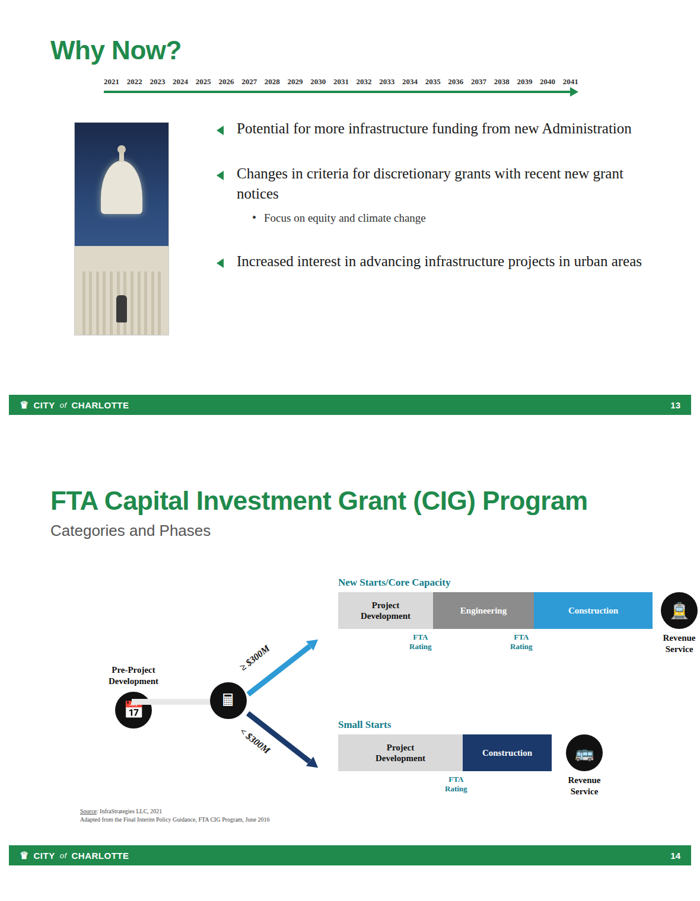Why Now?
20212022202320242025 20262027202820292030 20312032203320342035 20362037203820392040 2041
Potential for more infrastructure funding from new Administration
Changes in criteria for discretionary grants with recent new grant notices
Focus on equity and climate change
Increased interest in advancing infrastructure projects in urban areas
♛CITYof CHARLOTTE
13
FTA Capital Investment Grant (CIG) Program
Categories and Phases
Pre-Project
Development
📅
🖩
≥ $300M
< $300M
New Starts/Core Capacity
Project
Development
Engineering
Construction
FTA
Rating
FTA
Rating
🚊
Revenue
Service
Small Starts
Project
Development
Construction
FTA
Rating
🚌
Revenue
Service
Source: InfraStrategies LLC, 2021
Adapted from the Final Interim Policy Guidance, FTA CIG Program, June 2016
♛CITYof CHARLOTTE
14